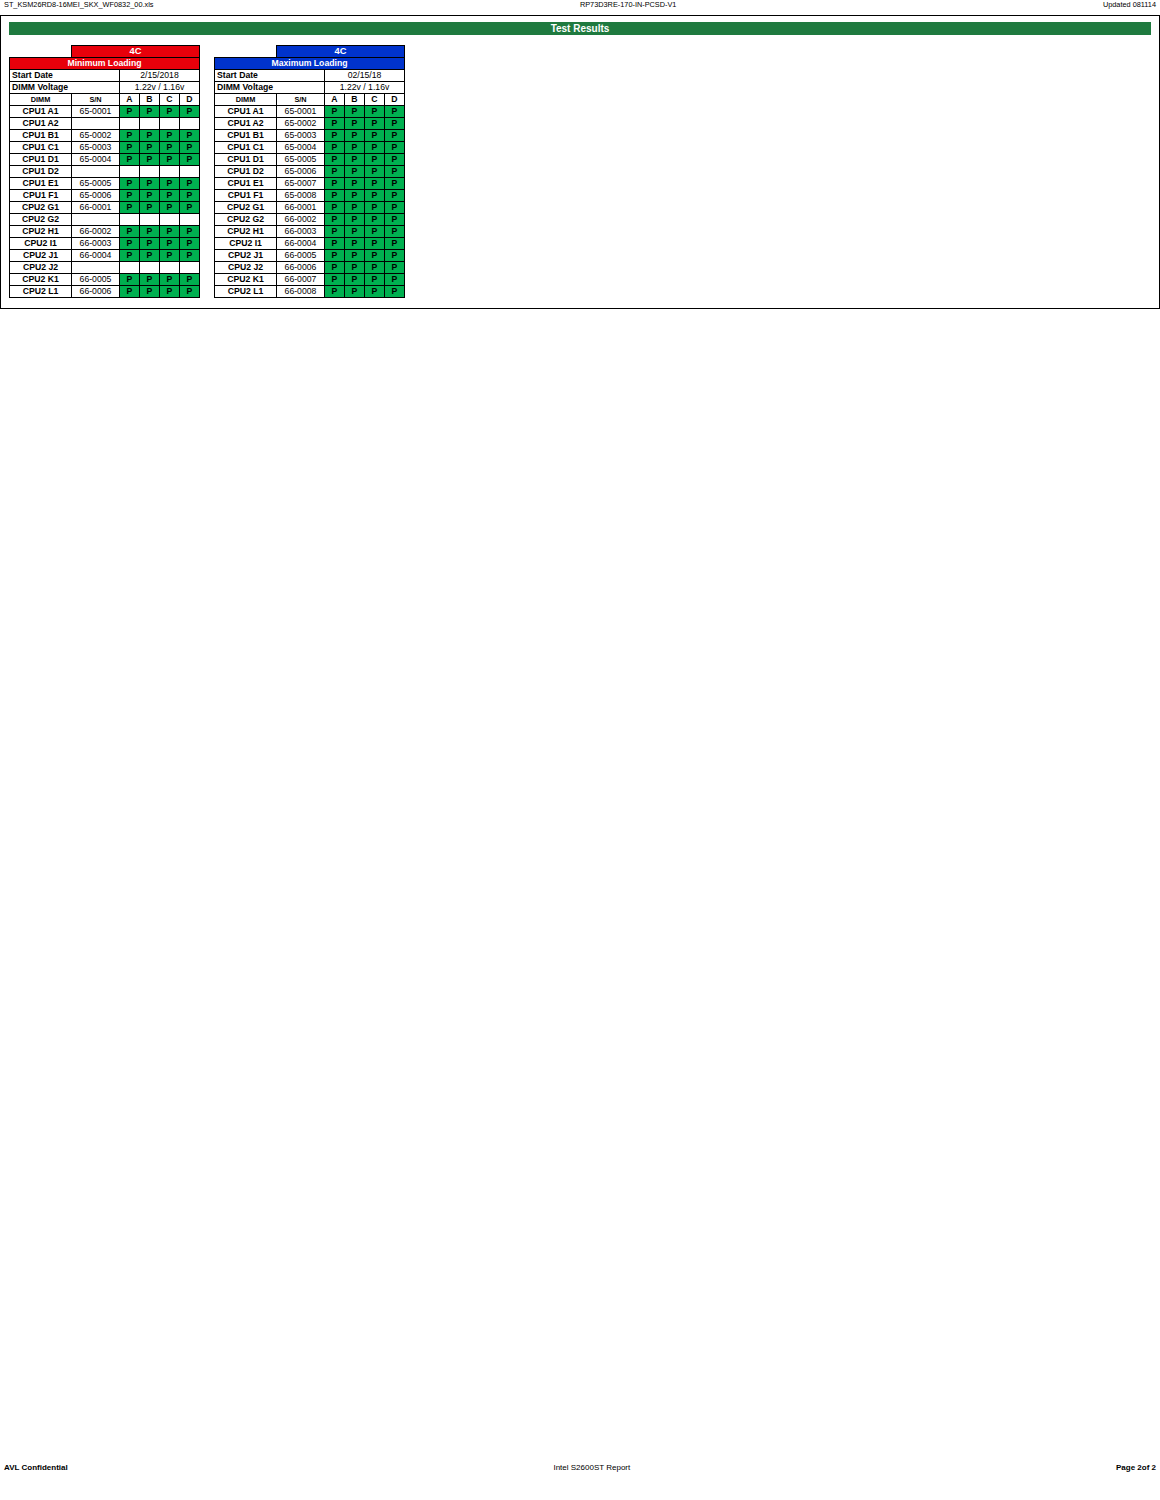ST_KSM26RD8-16MEI_SKX_WF0832_00.xls
RP73D3RE-170-IN-PCSD-V1
Updated 081114
Test Results
| | 4C |
| Minimum Loading |
| Start Date | 2/15/2018 |
| DIMM Voltage | 1.22v / 1.16v |
| DIMM | S/N | A | B | C | D |
| CPU1 A1 | 65-0001 | P | P | P | P |
| CPU1 A2 | | | | | |
| CPU1 B1 | 65-0002 | P | P | P | P |
| CPU1 C1 | 65-0003 | P | P | P | P |
| CPU1 D1 | 65-0004 | P | P | P | P |
| CPU1 D2 | | | | | |
| CPU1 E1 | 65-0005 | P | P | P | P |
| CPU1 F1 | 65-0006 | P | P | P | P |
| CPU2 G1 | 66-0001 | P | P | P | P |
| CPU2 G2 | | | | | |
| CPU2 H1 | 66-0002 | P | P | P | P |
| CPU2 I1 | 66-0003 | P | P | P | P |
| CPU2 J1 | 66-0004 | P | P | P | P |
| CPU2 J2 | | | | | |
| CPU2 K1 | 66-0005 | P | P | P | P |
| CPU2 L1 | 66-0006 | P | P | P | P |
| | 4C |
| Maximum Loading |
| Start Date | 02/15/18 |
| DIMM Voltage | 1.22v / 1.16v |
| DIMM | S/N | A | B | C | D |
| CPU1 A1 | 65-0001 | P | P | P | P |
| CPU1 A2 | 65-0002 | P | P | P | P |
| CPU1 B1 | 65-0003 | P | P | P | P |
| CPU1 C1 | 65-0004 | P | P | P | P |
| CPU1 D1 | 65-0005 | P | P | P | P |
| CPU1 D2 | 65-0006 | P | P | P | P |
| CPU1 E1 | 65-0007 | P | P | P | P |
| CPU1 F1 | 65-0008 | P | P | P | P |
| CPU2 G1 | 66-0001 | P | P | P | P |
| CPU2 G2 | 66-0002 | P | P | P | P |
| CPU2 H1 | 66-0003 | P | P | P | P |
| CPU2 I1 | 66-0004 | P | P | P | P |
| CPU2 J1 | 66-0005 | P | P | P | P |
| CPU2 J2 | 66-0006 | P | P | P | P |
| CPU2 K1 | 66-0007 | P | P | P | P |
| CPU2 L1 | 66-0008 | P | P | P | P |
AVL Confidential
Intel S2600ST Report
Page 2of 2